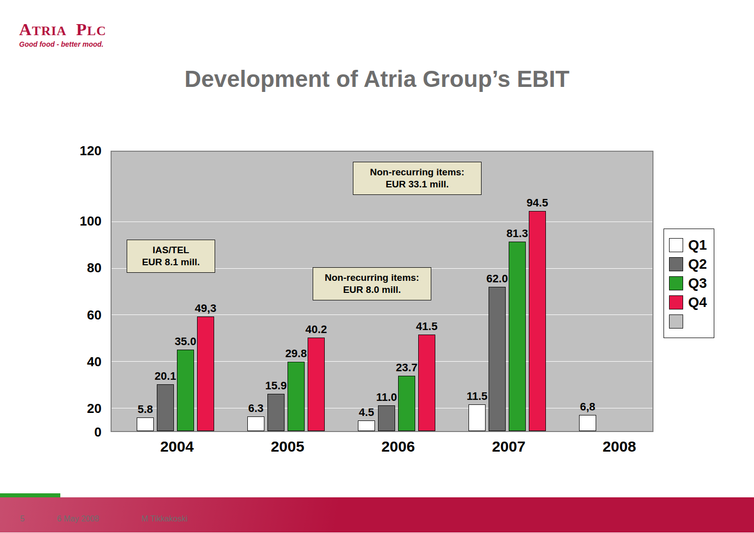ATRIA PLC
Good food - better mood.
Development of Atria Group’s EBIT
120
100
80
60
40
20
0
5.8
20.1
35.0
49,3
2004
6.3
15.9
29.8
40.2
2005
4.5
11.0
23.7
41.5
2006
11.5
62.0
81.3
94.5
2007
6,8
2008
IAS/TEL
EUR 8.1 mill.
Non-recurring items:
EUR 8.0 mill.
Non-recurring items:
EUR 33.1 mill.
Q1
Q2
Q3
Q4
5 6 May 2008 M Tikkakoski